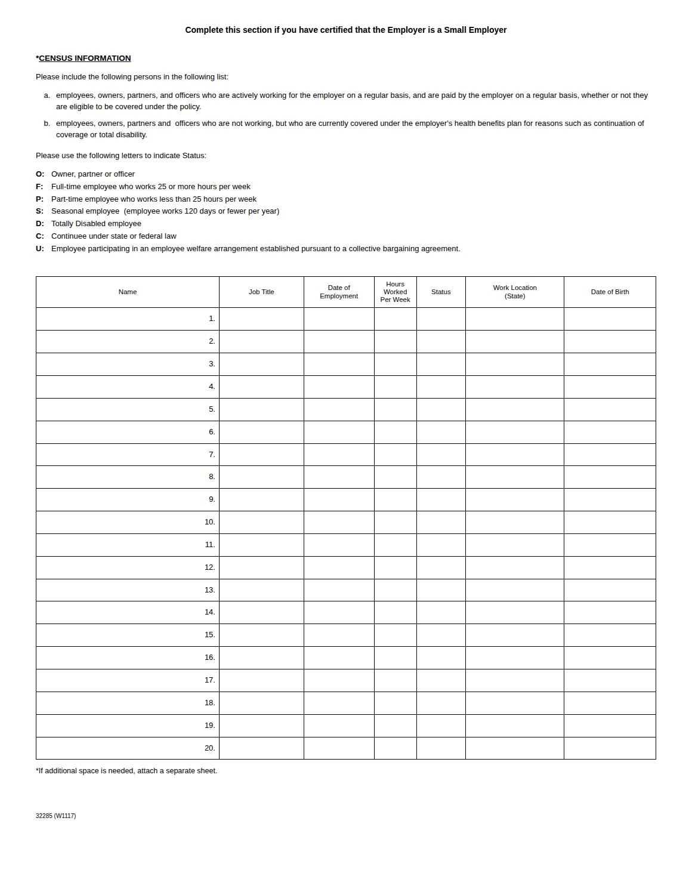Complete this section if you have certified that the Employer is a Small Employer
*CENSUS INFORMATION
Please include the following persons in the following list:
employees, owners, partners, and officers who are actively working for the employer on a regular basis, and are paid by the employer on a regular basis, whether or not they are eligible to be covered under the policy.
employees, owners, partners and officers who are not working, but who are currently covered under the employer's health benefits plan for reasons such as continuation of coverage or total disability.
Please use the following letters to indicate Status:
O:
Owner, partner or officer
F:
Full-time employee who works 25 or more hours per week
P:
Part-time employee who works less than 25 hours per week
S:
Seasonal employee (employee works 120 days or fewer per year)
D:
Totally Disabled employee
C:
Continuee under state or federal law
U:
Employee participating in an employee welfare arrangement established pursuant to a collective bargaining agreement.
| Name | Job Title | Date of Employment | Hours Worked Per Week | Status | Work Location (State) | Date of Birth |
| --- | --- | --- | --- | --- | --- | --- |
| 1. | | | | | | |
| 2. | | | | | | |
| 3. | | | | | | |
| 4. | | | | | | |
| 5. | | | | | | |
| 6. | | | | | | |
| 7. | | | | | | |
| 8. | | | | | | |
| 9. | | | | | | |
| 10. | | | | | | |
| 11. | | | | | | |
| 12. | | | | | | |
| 13. | | | | | | |
| 14. | | | | | | |
| 15. | | | | | | |
| 16. | | | | | | |
| 17. | | | | | | |
| 18. | | | | | | |
| 19. | | | | | | |
| 20. | | | | | | |
*If additional space is needed, attach a separate sheet.
32285 (W1117)